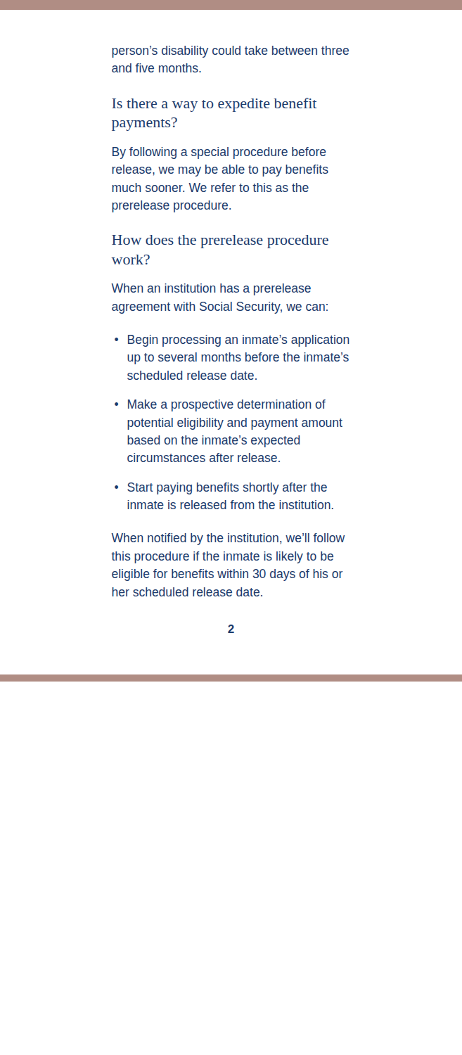person’s disability could take between three and five months.
Is there a way to expedite benefit payments?
By following a special procedure before release, we may be able to pay benefits much sooner. We refer to this as the prerelease procedure.
How does the prerelease procedure work?
When an institution has a prerelease agreement with Social Security, we can:
Begin processing an inmate’s application up to several months before the inmate’s scheduled release date.
Make a prospective determination of potential eligibility and payment amount based on the inmate’s expected circumstances after release.
Start paying benefits shortly after the inmate is released from the institution.
When notified by the institution, we’ll follow this procedure if the inmate is likely to be eligible for benefits within 30 days of his or her scheduled release date.
2